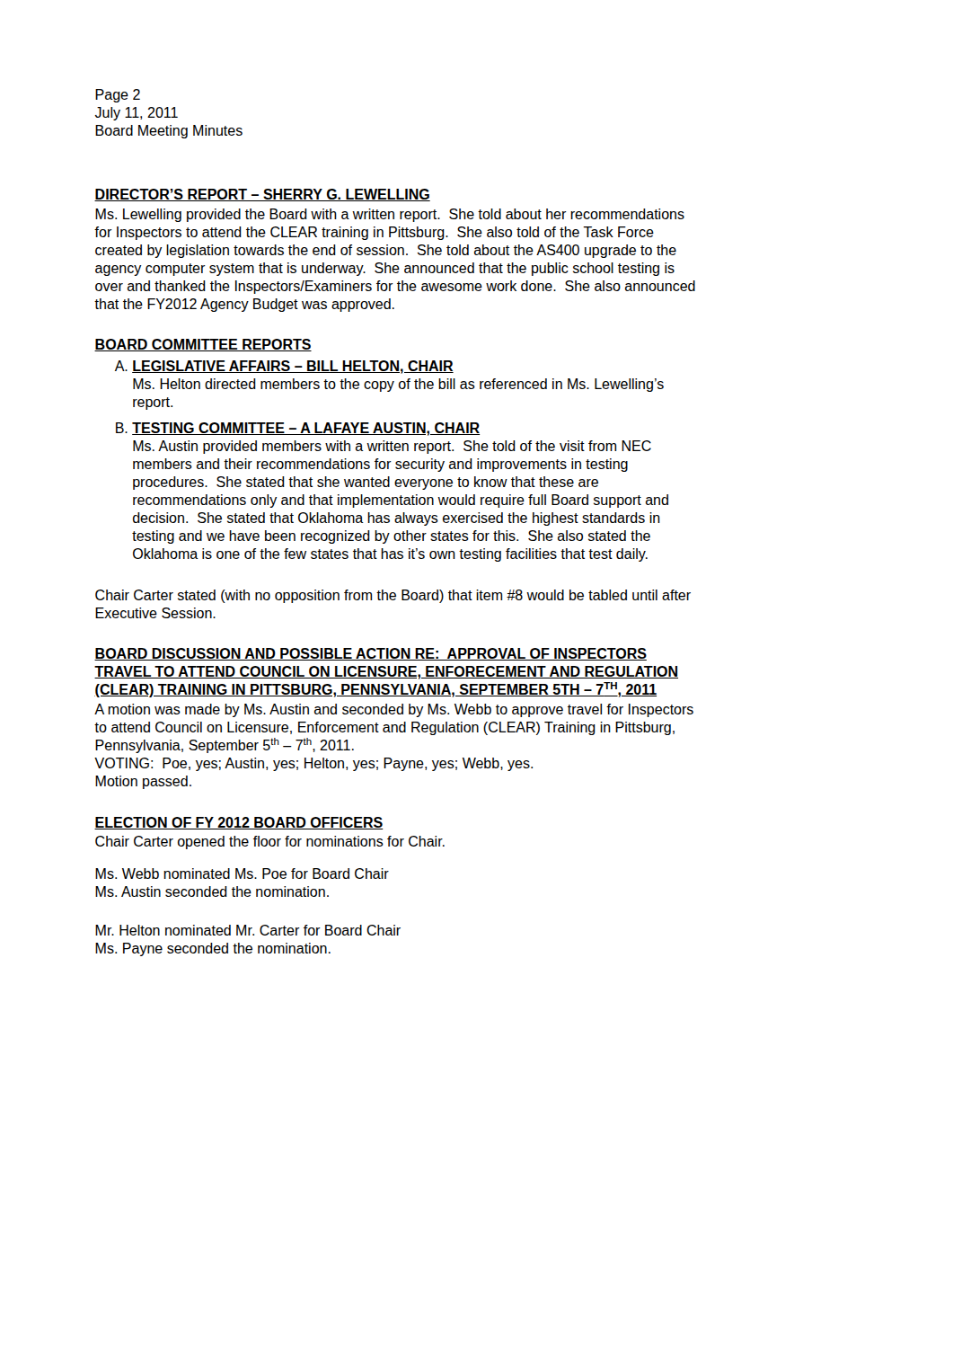Page 2
July 11, 2011
Board Meeting Minutes
Director’s Report – Sherry G. Lewelling
Ms. Lewelling provided the Board with a written report. She told about her recommendations for Inspectors to attend the CLEAR training in Pittsburg. She also told of the Task Force created by legislation towards the end of session. She told about the AS400 upgrade to the agency computer system that is underway. She announced that the public school testing is over and thanked the Inspectors/Examiners for the awesome work done. She also announced that the FY2012 Agency Budget was approved.
Board Committee Reports
Legislative Affairs – Bill Helton, Chair
Ms. Helton directed members to the copy of the bill as referenced in Ms. Lewelling’s report.
Testing Committee – A Lafaye Austin, Chair
Ms. Austin provided members with a written report. She told of the visit from NEC members and their recommendations for security and improvements in testing procedures. She stated that she wanted everyone to know that these are recommendations only and that implementation would require full Board support and decision. She stated that Oklahoma has always exercised the highest standards in testing and we have been recognized by other states for this. She also stated the Oklahoma is one of the few states that has it’s own testing facilities that test daily.
Chair Carter stated (with no opposition from the Board) that item #8 would be tabled until after Executive Session.
Board Discussion and Possible Action re: Approval of Inspectors Travel to Attend Council on Licensure, Enforecement and Regulation (CLEAR) Training in Pittsburg, Pennsylvania, September 5th – 7th, 2011
A motion was made by Ms. Austin and seconded by Ms. Webb to approve travel for Inspectors to attend Council on Licensure, Enforcement and Regulation (CLEAR) Training in Pittsburg, Pennsylvania, September 5th – 7th, 2011.
VOTING: Poe, yes; Austin, yes; Helton, yes; Payne, yes; Webb, yes.
Motion passed.
Election of FY 2012 Board Officers
Chair Carter opened the floor for nominations for Chair.
Ms. Webb nominated Ms. Poe for Board Chair
Ms. Austin seconded the nomination.
Mr. Helton nominated Mr. Carter for Board Chair
Ms. Payne seconded the nomination.